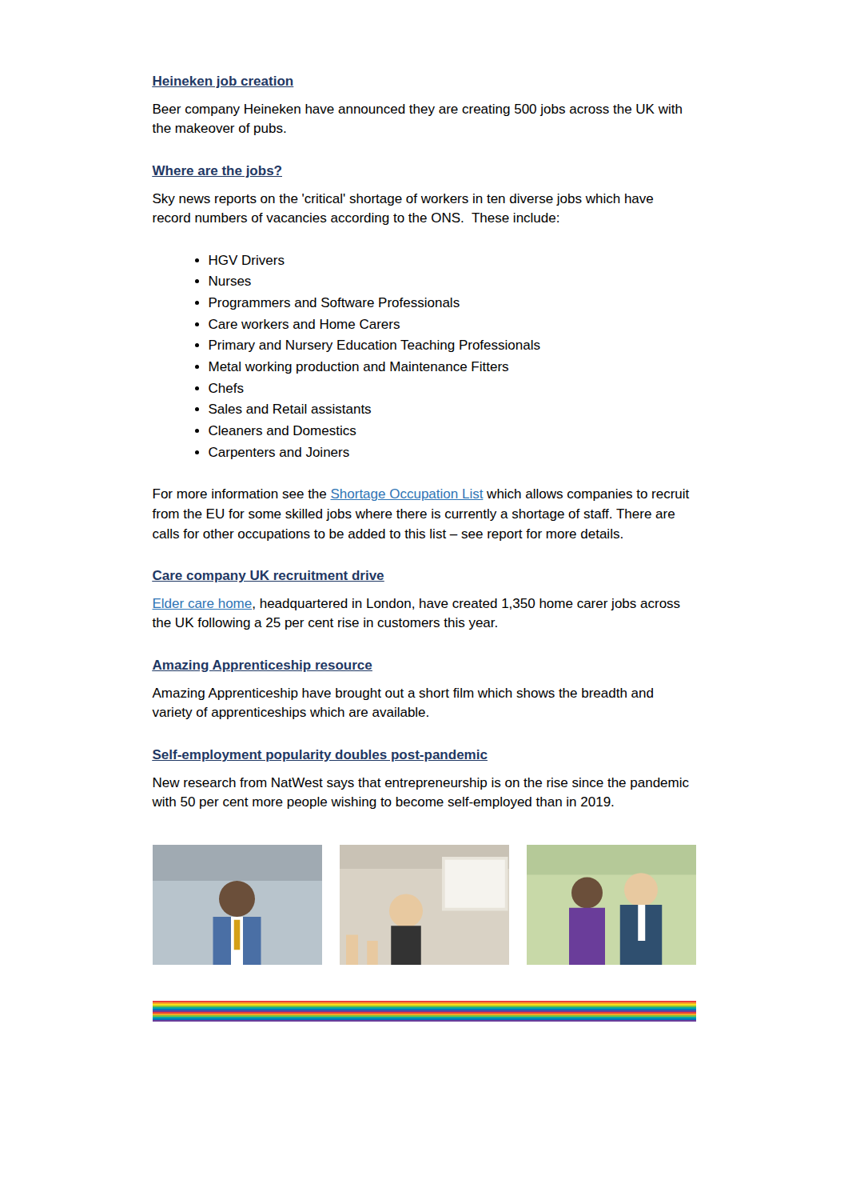Heineken job creation
Beer company Heineken have announced they are creating 500 jobs across the UK with the makeover of pubs.
Where are the jobs?
Sky news reports on the 'critical' shortage of workers in ten diverse jobs which have record numbers of vacancies according to the ONS. These include:
HGV Drivers
Nurses
Programmers and Software Professionals
Care workers and Home Carers
Primary and Nursery Education Teaching Professionals
Metal working production and Maintenance Fitters
Chefs
Sales and Retail assistants
Cleaners and Domestics
Carpenters and Joiners
For more information see the Shortage Occupation List which allows companies to recruit from the EU for some skilled jobs where there is currently a shortage of staff. There are calls for other occupations to be added to this list – see report for more details.
Care company UK recruitment drive
Elder care home, headquartered in London, have created 1,350 home carer jobs across the UK following a 25 per cent rise in customers this year.
Amazing Apprenticeship resource
Amazing Apprenticeship have brought out a short film which shows the breadth and variety of apprenticeships which are available.
Self-employment popularity doubles post-pandemic
New research from NatWest says that entrepreneurship is on the rise since the pandemic with 50 per cent more people wishing to become self-employed than in 2019.